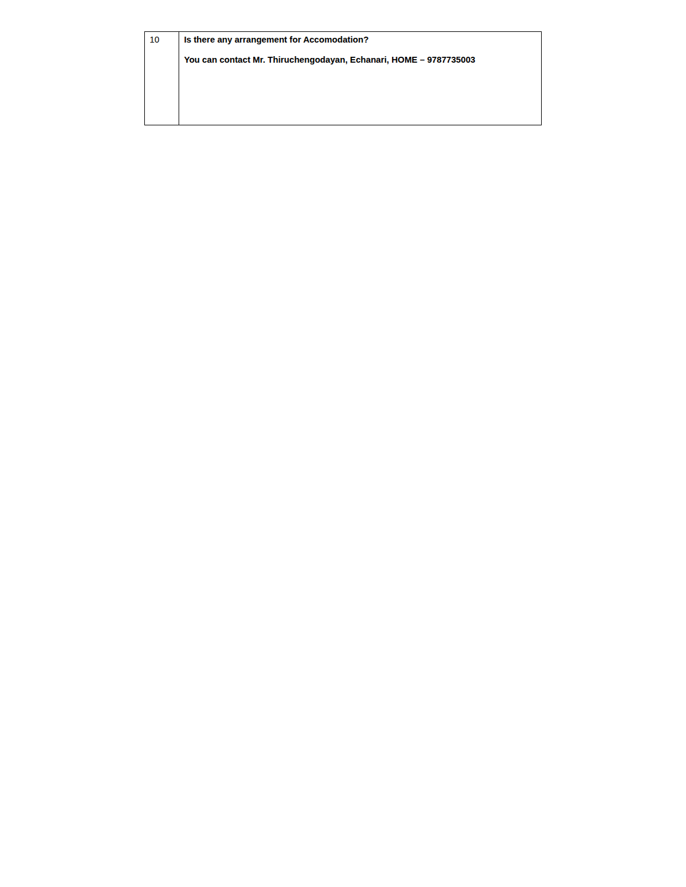| 10 | Is there any arrangement for Accomodation? You can contact Mr. Thiruchengodayan, Echanari, HOME – 9787735003 |